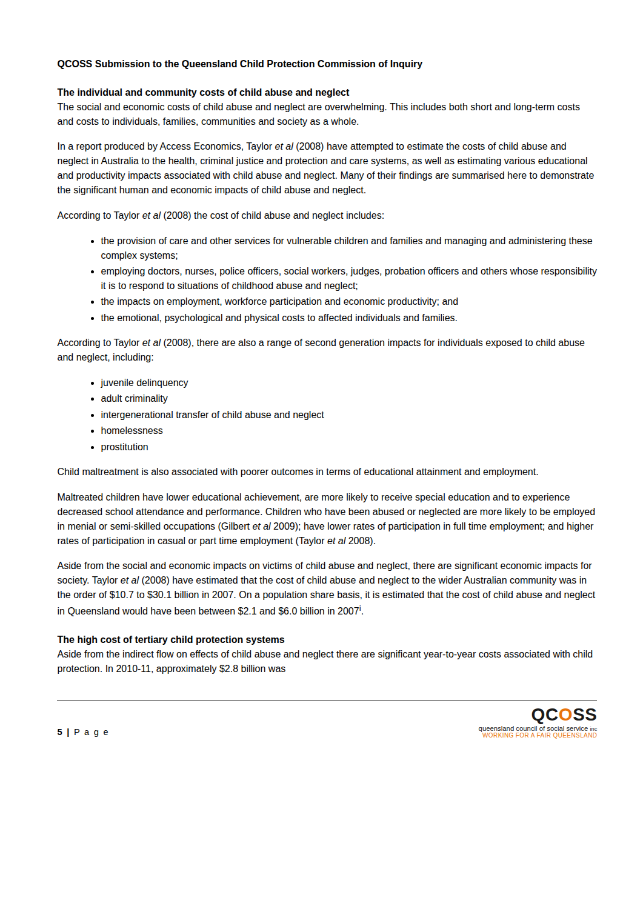QCOSS Submission to the Queensland Child Protection Commission of Inquiry
The individual and community costs of child abuse and neglect
The social and economic costs of child abuse and neglect are overwhelming. This includes both short and long-term costs and costs to individuals, families, communities and society as a whole.
In a report produced by Access Economics, Taylor et al (2008) have attempted to estimate the costs of child abuse and neglect in Australia to the health, criminal justice and protection and care systems, as well as estimating various educational and productivity impacts associated with child abuse and neglect. Many of their findings are summarised here to demonstrate the significant human and economic impacts of child abuse and neglect.
According to Taylor et al (2008) the cost of child abuse and neglect includes:
the provision of care and other services for vulnerable children and families and managing and administering these complex systems;
employing doctors, nurses, police officers, social workers, judges, probation officers and others whose responsibility it is to respond to situations of childhood abuse and neglect;
the impacts on employment, workforce participation and economic productivity; and
the emotional, psychological and physical costs to affected individuals and families.
According to Taylor et al (2008), there are also a range of second generation impacts for individuals exposed to child abuse and neglect, including:
juvenile delinquency
adult criminality
intergenerational transfer of child abuse and neglect
homelessness
prostitution
Child maltreatment is also associated with poorer outcomes in terms of educational attainment and employment.
Maltreated children have lower educational achievement, are more likely to receive special education and to experience decreased school attendance and performance. Children who have been abused or neglected are more likely to be employed in menial or semi-skilled occupations (Gilbert et al 2009); have lower rates of participation in full time employment; and higher rates of participation in casual or part time employment (Taylor et al 2008).
Aside from the social and economic impacts on victims of child abuse and neglect, there are significant economic impacts for society. Taylor et al (2008) have estimated that the cost of child abuse and neglect to the wider Australian community was in the order of $10.7 to $30.1 billion in 2007. On a population share basis, it is estimated that the cost of child abuse and neglect in Queensland would have been between $2.1 and $6.0 billion in 2007i.
The high cost of tertiary child protection systems
Aside from the indirect flow on effects of child abuse and neglect there are significant year-to-year costs associated with child protection. In 2010-11, approximately $2.8 billion was
5 | P a g e
QCOSS
queensland council of social service inc
WORKING FOR A FAIR QUEENSLAND